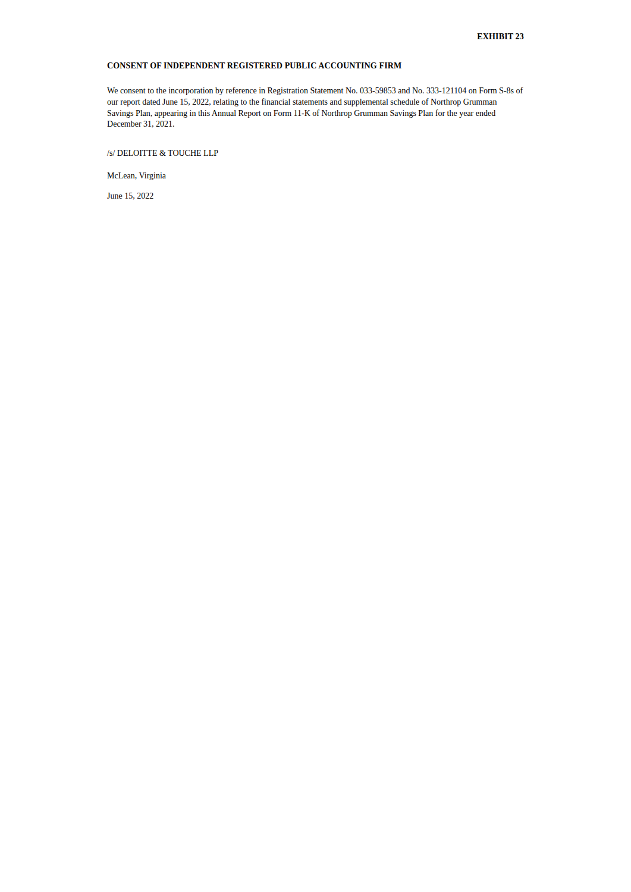EXHIBIT 23
CONSENT OF INDEPENDENT REGISTERED PUBLIC ACCOUNTING FIRM
We consent to the incorporation by reference in Registration Statement No. 033-59853 and No. 333-121104 on Form S-8s of our report dated June 15, 2022, relating to the financial statements and supplemental schedule of Northrop Grumman Savings Plan, appearing in this Annual Report on Form 11-K of Northrop Grumman Savings Plan for the year ended December 31, 2021.
/s/ DELOITTE & TOUCHE LLP
McLean, Virginia
June 15, 2022